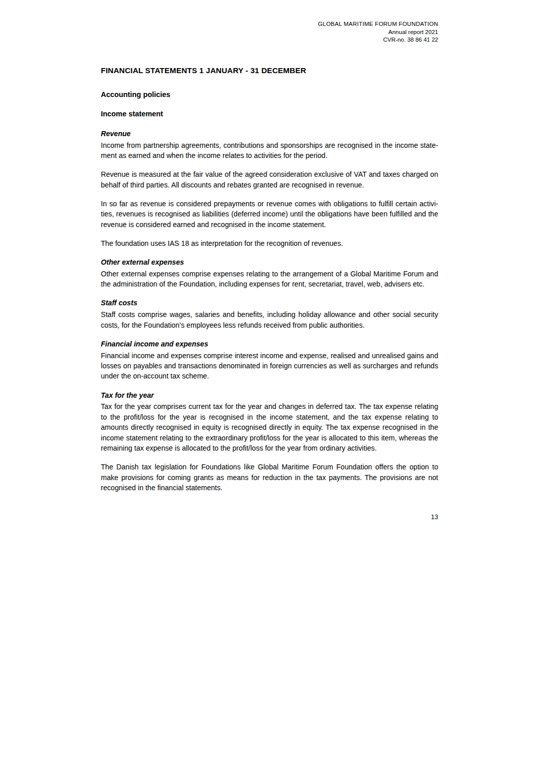Global Maritime Forum Foundation
Annual report 2021
CVR-no. 38 86 41 22
FINANCIAL STATEMENTS 1 JANUARY - 31 DECEMBER
Accounting policies
Income statement
Revenue
Income from partnership agreements, contributions and sponsorships are recognised in the income statement as earned and when the income relates to activities for the period.
Revenue is measured at the fair value of the agreed consideration exclusive of VAT and taxes charged on behalf of third parties. All discounts and rebates granted are recognised in revenue.
In so far as revenue is considered prepayments or revenue comes with obligations to fulfill certain activities, revenues is recognised as liabilities (deferred income) until the obligations have been fulfilled and the revenue is considered earned and recognised in the income statement.
The foundation uses IAS 18 as interpretation for the recognition of revenues.
Other external expenses
Other external expenses comprise expenses relating to the arrangement of a Global Maritime Forum and the administration of the Foundation, including expenses for rent, secretariat, travel, web, advisers etc.
Staff costs
Staff costs comprise wages, salaries and benefits, including holiday allowance and other social security costs, for the Foundation's employees less refunds received from public authorities.
Financial income and expenses
Financial income and expenses comprise interest income and expense, realised and unrealised gains and losses on payables and transactions denominated in foreign currencies as well as surcharges and refunds under the on-account tax scheme.
Tax for the year
Tax for the year comprises current tax for the year and changes in deferred tax. The tax expense relating to the profit/loss for the year is recognised in the income statement, and the tax expense relating to amounts directly recognised in equity is recognised directly in equity. The tax expense recognised in the income statement relating to the extraordinary profit/loss for the year is allocated to this item, whereas the remaining tax expense is allocated to the profit/loss for the year from ordinary activities.
The Danish tax legislation for Foundations like Global Maritime Forum Foundation offers the option to make provisions for coming grants as means for reduction in the tax payments. The provisions are not recognised in the financial statements.
13